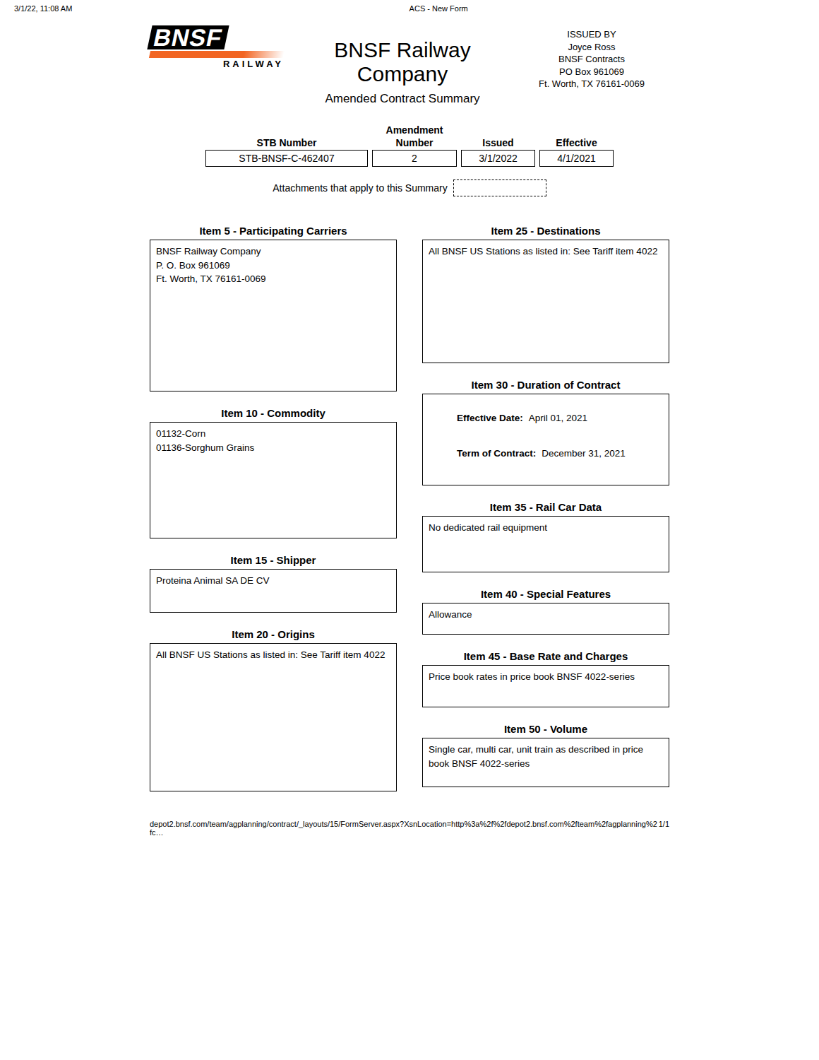3/1/22, 11:08 AM
ACS - New Form
BNSF
RAILWAY
BNSF Railway Company
Amended Contract Summary
ISSUED BY
Joyce Ross
BNSF Contracts
PO Box 961069
Ft. Worth, TX 76161-0069
| | Amendment | | |
| --- | --- | --- | --- |
| STB Number | Number | Issued | Effective |
| STB-BNSF-C-462407 | 2 | 3/1/2022 | 4/1/2021 |
Attachments that apply to this Summary
Item 5 - Participating Carriers
BNSF Railway Company
P. O. Box 961069
Ft. Worth, TX 76161-0069
Item 10 - Commodity
01132-Corn
01136-Sorghum Grains
Item 15 - Shipper
Proteina Animal SA DE CV
Item 20 - Origins
All BNSF US Stations as listed in: See Tariff item 4022
Item 25 - Destinations
All BNSF US Stations as listed in: See Tariff item 4022
Item 30 - Duration of Contract
Effective Date: April 01, 2021
Term of Contract: December 31, 2021
Item 35 - Rail Car Data
No dedicated rail equipment
Item 40 - Special Features
Allowance
Item 45 - Base Rate and Charges
Price book rates in price book BNSF 4022-series
Item 50 - Volume
Single car, multi car, unit train as described in price book BNSF 4022-series
depot2.bnsf.com/team/agplanning/contract/_layouts/15/FormServer.aspx?XsnLocation=http%3a%2f%2fdepot2.bnsf.com%2fteam%2fagplanning%2fc…
1/1